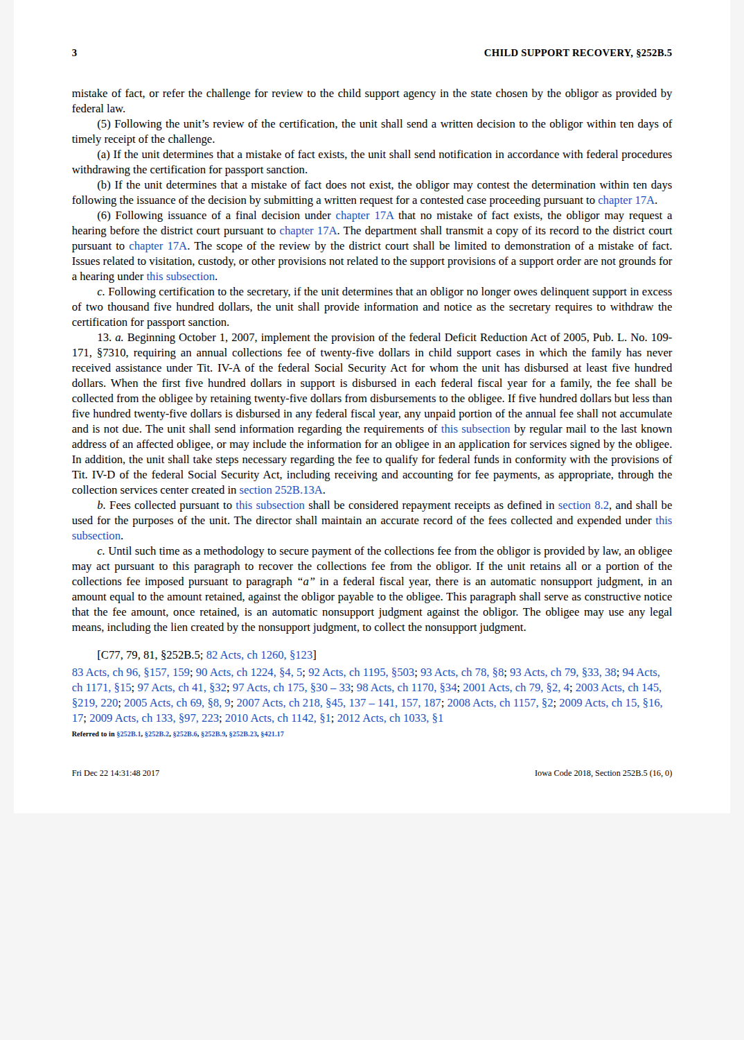3 Child Support Recovery, §252B.5
mistake of fact, or refer the challenge for review to the child support agency in the state chosen by the obligor as provided by federal law.
(5) Following the unit’s review of the certification, the unit shall send a written decision to the obligor within ten days of timely receipt of the challenge.
(a) If the unit determines that a mistake of fact exists, the unit shall send notification in accordance with federal procedures withdrawing the certification for passport sanction.
(b) If the unit determines that a mistake of fact does not exist, the obligor may contest the determination within ten days following the issuance of the decision by submitting a written request for a contested case proceeding pursuant to chapter 17A.
(6) Following issuance of a final decision under chapter 17A that no mistake of fact exists, the obligor may request a hearing before the district court pursuant to chapter 17A. The department shall transmit a copy of its record to the district court pursuant to chapter 17A. The scope of the review by the district court shall be limited to demonstration of a mistake of fact. Issues related to visitation, custody, or other provisions not related to the support provisions of a support order are not grounds for a hearing under this subsection.
c. Following certification to the secretary, if the unit determines that an obligor no longer owes delinquent support in excess of two thousand five hundred dollars, the unit shall provide information and notice as the secretary requires to withdraw the certification for passport sanction.
13. a. Beginning October 1, 2007, implement the provision of the federal Deficit Reduction Act of 2005, Pub. L. No. 109-171, §7310, requiring an annual collections fee of twenty-five dollars in child support cases in which the family has never received assistance under Tit. IV-A of the federal Social Security Act for whom the unit has disbursed at least five hundred dollars. When the first five hundred dollars in support is disbursed in each federal fiscal year for a family, the fee shall be collected from the obligee by retaining twenty-five dollars from disbursements to the obligee. If five hundred dollars but less than five hundred twenty-five dollars is disbursed in any federal fiscal year, any unpaid portion of the annual fee shall not accumulate and is not due. The unit shall send information regarding the requirements of this subsection by regular mail to the last known address of an affected obligee, or may include the information for an obligee in an application for services signed by the obligee. In addition, the unit shall take steps necessary regarding the fee to qualify for federal funds in conformity with the provisions of Tit. IV-D of the federal Social Security Act, including receiving and accounting for fee payments, as appropriate, through the collection services center created in section 252B.13A.
b. Fees collected pursuant to this subsection shall be considered repayment receipts as defined in section 8.2, and shall be used for the purposes of the unit. The director shall maintain an accurate record of the fees collected and expended under this subsection.
c. Until such time as a methodology to secure payment of the collections fee from the obligor is provided by law, an obligee may act pursuant to this paragraph to recover the collections fee from the obligor. If the unit retains all or a portion of the collections fee imposed pursuant to paragraph “a” in a federal fiscal year, there is an automatic nonsupport judgment, in an amount equal to the amount retained, against the obligor payable to the obligee. This paragraph shall serve as constructive notice that the fee amount, once retained, is an automatic nonsupport judgment against the obligor. The obligee may use any legal means, including the lien created by the nonsupport judgment, to collect the nonsupport judgment.
[C77, 79, 81, §252B.5; 82 Acts, ch 1260, §123]
83 Acts, ch 96, §157, 159; 90 Acts, ch 1224, §4, 5; 92 Acts, ch 1195, §503; 93 Acts, ch 78, §8; 93 Acts, ch 79, §33, 38; 94 Acts, ch 1171, §15; 97 Acts, ch 41, §32; 97 Acts, ch 175, §30 – 33; 98 Acts, ch 1170, §34; 2001 Acts, ch 79, §2, 4; 2003 Acts, ch 145, §219, 220; 2005 Acts, ch 69, §8, 9; 2007 Acts, ch 218, §45, 137 – 141, 157, 187; 2008 Acts, ch 1157, §2; 2009 Acts, ch 15, §16, 17; 2009 Acts, ch 133, §97, 223; 2010 Acts, ch 1142, §1; 2012 Acts, ch 1033, §1
Referred to in §252B.1, §252B.2, §252B.6, §252B.9, §252B.23, §421.17
Fri Dec 22 14:31:48 2017 Iowa Code 2018, Section 252B.5 (16, 0)